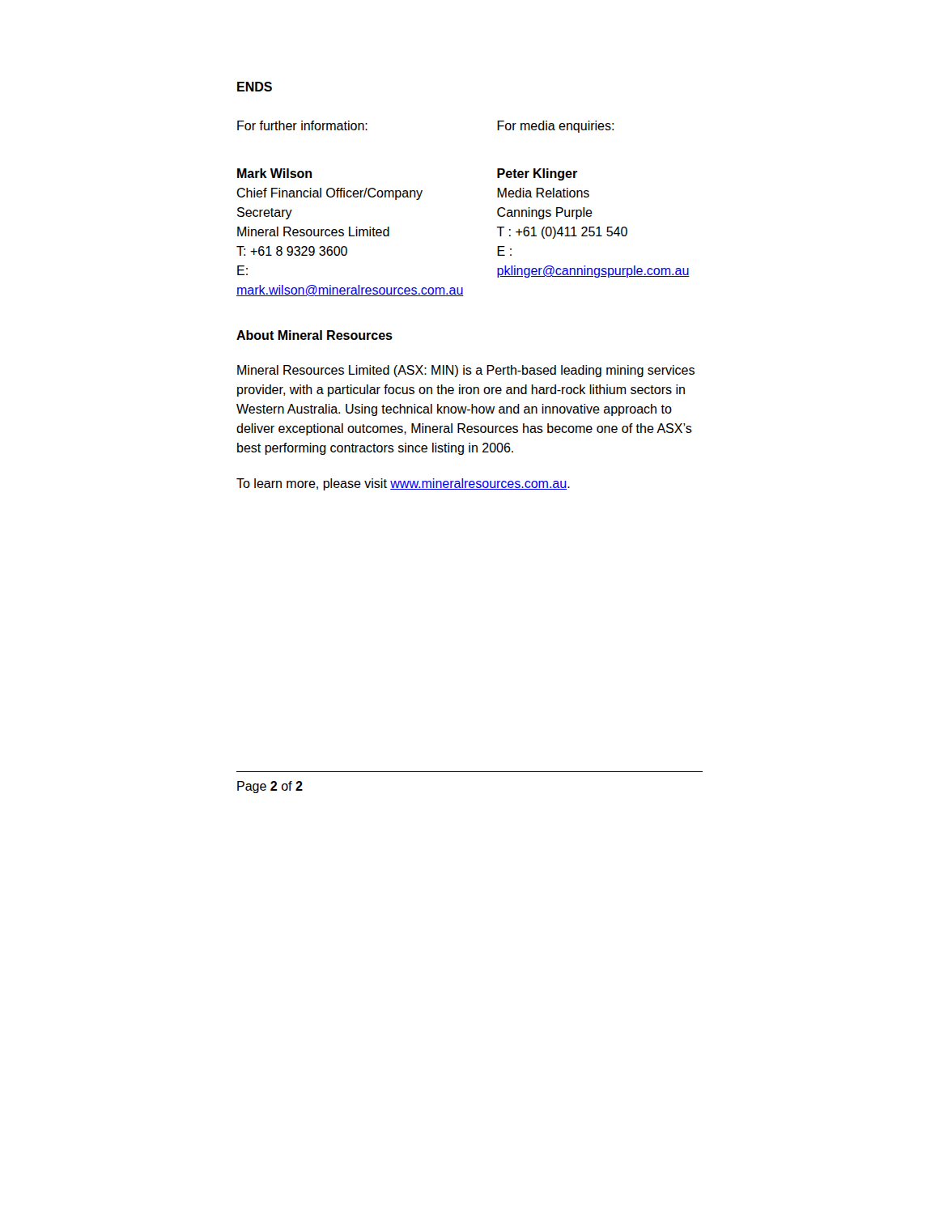ENDS
| For further information: | For media enquiries: |
| Mark Wilson Chief Financial Officer/Company Secretary Mineral Resources Limited T: +61 8 9329 3600 E: mark.wilson@mineralresources.com.au | Peter Klinger Media Relations Cannings Purple T : +61 (0)411 251 540 E : pklinger@canningspurple.com.au |
About Mineral Resources
Mineral Resources Limited (ASX: MIN) is a Perth-based leading mining services provider, with a particular focus on the iron ore and hard-rock lithium sectors in Western Australia. Using technical know-how and an innovative approach to deliver exceptional outcomes, Mineral Resources has become one of the ASX’s best performing contractors since listing in 2006.
To learn more, please visit www.mineralresources.com.au.
Page 2 of 2